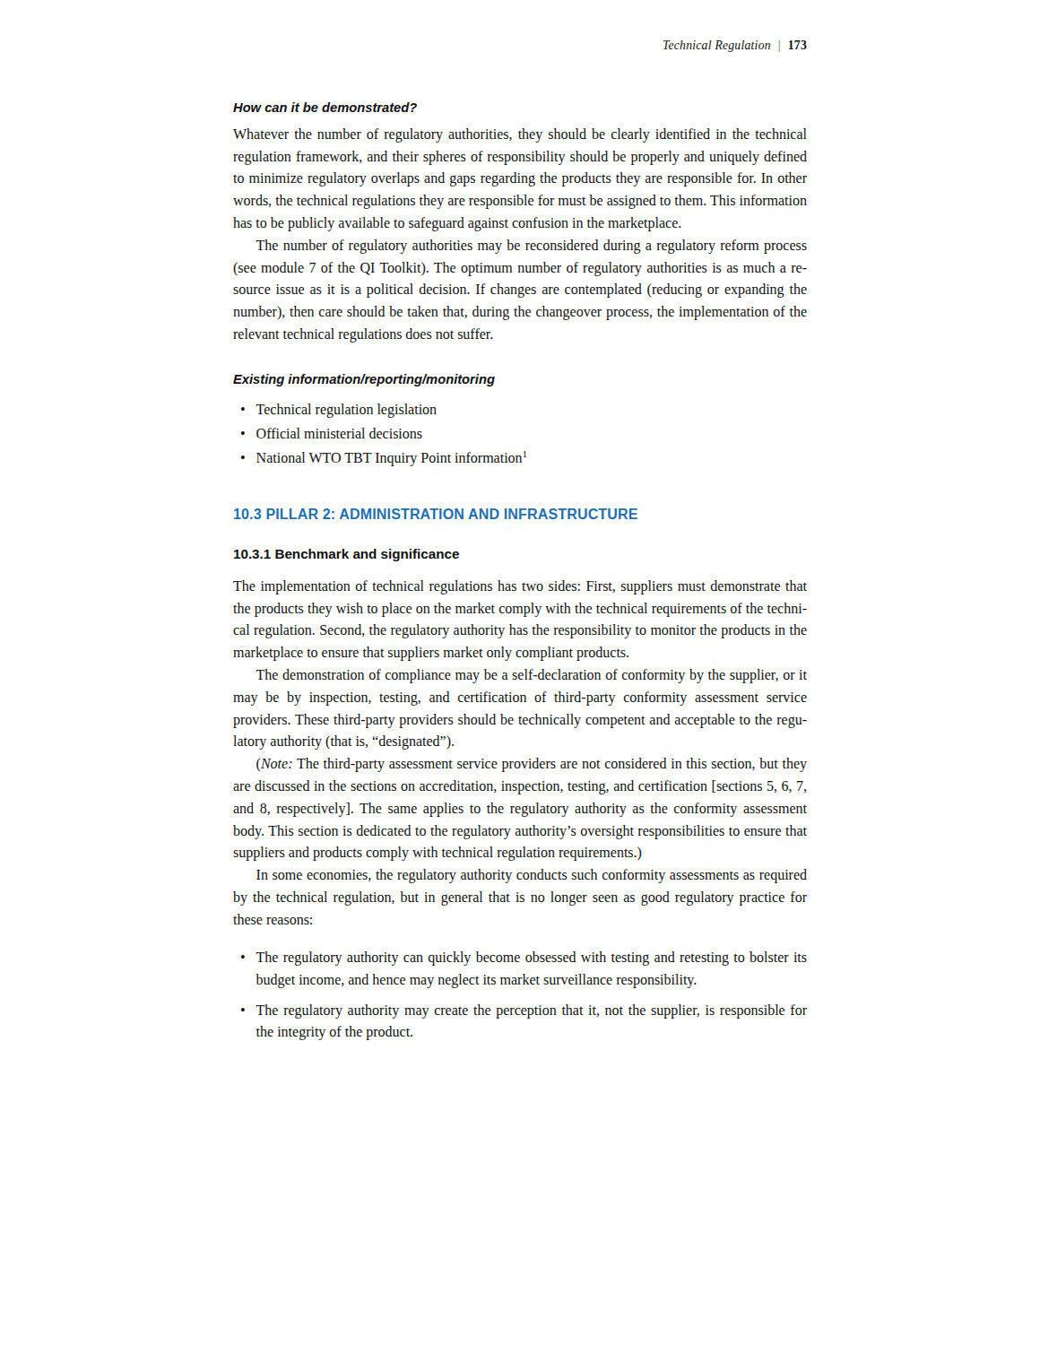Technical Regulation|173
How can it be demonstrated?
Whatever the number of regulatory authorities, they should be clearly identified in the technical regulation framework, and their spheres of responsibility should be properly and uniquely defined to minimize regulatory overlaps and gaps regarding the products they are responsible for. In other words, the technical regulations they are responsible for must be assigned to them. This information has to be publicly available to safeguard against confusion in the marketplace.
The number of regulatory authorities may be reconsidered during a regulatory reform process (see module 7 of the QI Toolkit). The optimum number of regulatory authorities is as much a resource issue as it is a political decision. If changes are contemplated (reducing or expanding the number), then care should be taken that, during the changeover process, the implementation of the relevant technical regulations does not suffer.
Existing information/reporting/monitoring
Technical regulation legislation
Official ministerial decisions
National WTO TBT Inquiry Point information1
10.3 PILLAR 2: ADMINISTRATION AND INFRASTRUCTURE
10.3.1 Benchmark and significance
The implementation of technical regulations has two sides: First, suppliers must demonstrate that the products they wish to place on the market comply with the technical requirements of the technical regulation. Second, the regulatory authority has the responsibility to monitor the products in the marketplace to ensure that suppliers market only compliant products.
The demonstration of compliance may be a self-declaration of conformity by the supplier, or it may be by inspection, testing, and certification of third-party conformity assessment service providers. These third-party providers should be technically competent and acceptable to the regulatory authority (that is, “designated”).
(Note: The third-party assessment service providers are not considered in this section, but they are discussed in the sections on accreditation, inspection, testing, and certification [sections 5, 6, 7, and 8, respectively]. The same applies to the regulatory authority as the conformity assessment body. This section is dedicated to the regulatory authority’s oversight responsibilities to ensure that suppliers and products comply with technical regulation requirements.)
In some economies, the regulatory authority conducts such conformity assessments as required by the technical regulation, but in general that is no longer seen as good regulatory practice for these reasons:
The regulatory authority can quickly become obsessed with testing and retesting to bolster its budget income, and hence may neglect its market surveillance responsibility.
The regulatory authority may create the perception that it, not the supplier, is responsible for the integrity of the product.